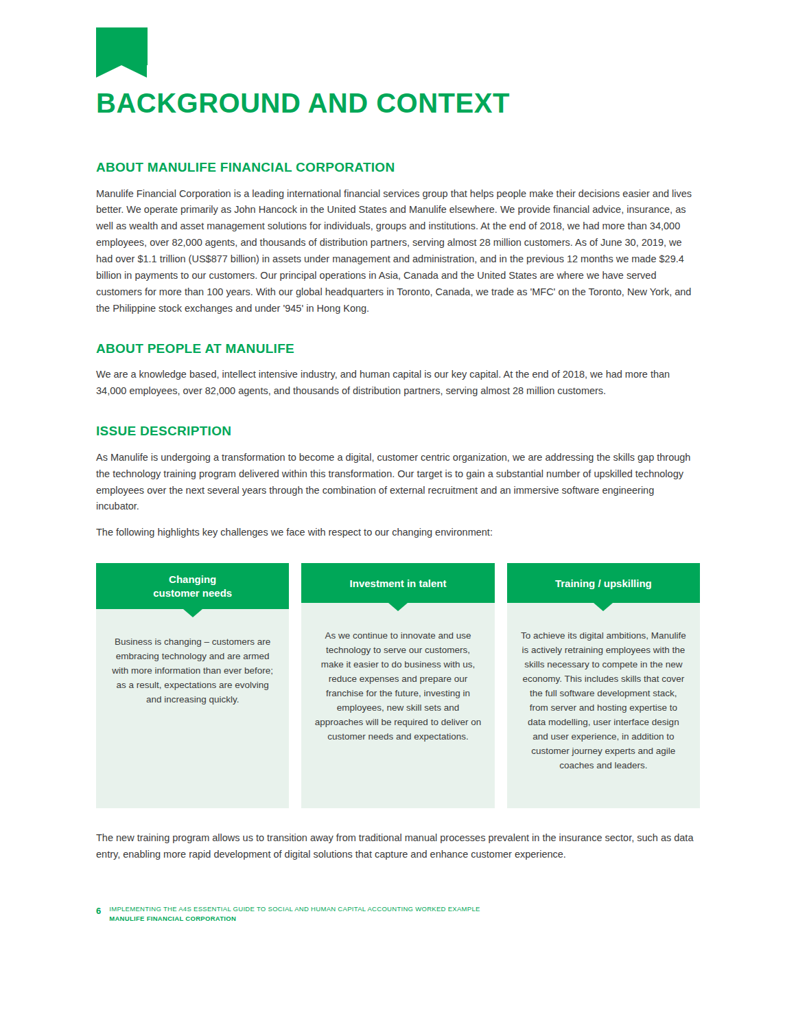BACKGROUND AND CONTEXT
ABOUT MANULIFE FINANCIAL CORPORATION
Manulife Financial Corporation is a leading international financial services group that helps people make their decisions easier and lives better. We operate primarily as John Hancock in the United States and Manulife elsewhere. We provide financial advice, insurance, as well as wealth and asset management solutions for individuals, groups and institutions. At the end of 2018, we had more than 34,000 employees, over 82,000 agents, and thousands of distribution partners, serving almost 28 million customers. As of June 30, 2019, we had over $1.1 trillion (US$877 billion) in assets under management and administration, and in the previous 12 months we made $29.4 billion in payments to our customers. Our principal operations in Asia, Canada and the United States are where we have served customers for more than 100 years. With our global headquarters in Toronto, Canada, we trade as 'MFC' on the Toronto, New York, and the Philippine stock exchanges and under '945' in Hong Kong.
ABOUT PEOPLE AT MANULIFE
We are a knowledge based, intellect intensive industry, and human capital is our key capital. At the end of 2018, we had more than 34,000 employees, over 82,000 agents, and thousands of distribution partners, serving almost 28 million customers.
ISSUE DESCRIPTION
As Manulife is undergoing a transformation to become a digital, customer centric organization, we are addressing the skills gap through the technology training program delivered within this transformation. Our target is to gain a substantial number of upskilled technology employees over the next several years through the combination of external recruitment and an immersive software engineering incubator.
The following highlights key challenges we face with respect to our changing environment:
Changing
customer needs
Business is changing – customers are embracing technology and are armed with more information than ever before; as a result, expectations are evolving and increasing quickly.
Investment in talent
As we continue to innovate and use technology to serve our customers, make it easier to do business with us, reduce expenses and prepare our franchise for the future, investing in employees, new skill sets and approaches will be required to deliver on customer needs and expectations.
Training / upskilling
To achieve its digital ambitions, Manulife is actively retraining employees with the skills necessary to compete in the new economy. This includes skills that cover the full software development stack, from server and hosting expertise to data modelling, user interface design and user experience, in addition to customer journey experts and agile coaches and leaders.
The new training program allows us to transition away from traditional manual processes prevalent in the insurance sector, such as data entry, enabling more rapid development of digital solutions that capture and enhance customer experience.
6
IMPLEMENTING THE A4S ESSENTIAL GUIDE TO SOCIAL AND HUMAN CAPITAL ACCOUNTING WORKED EXAMPLE
MANULIFE FINANCIAL CORPORATION